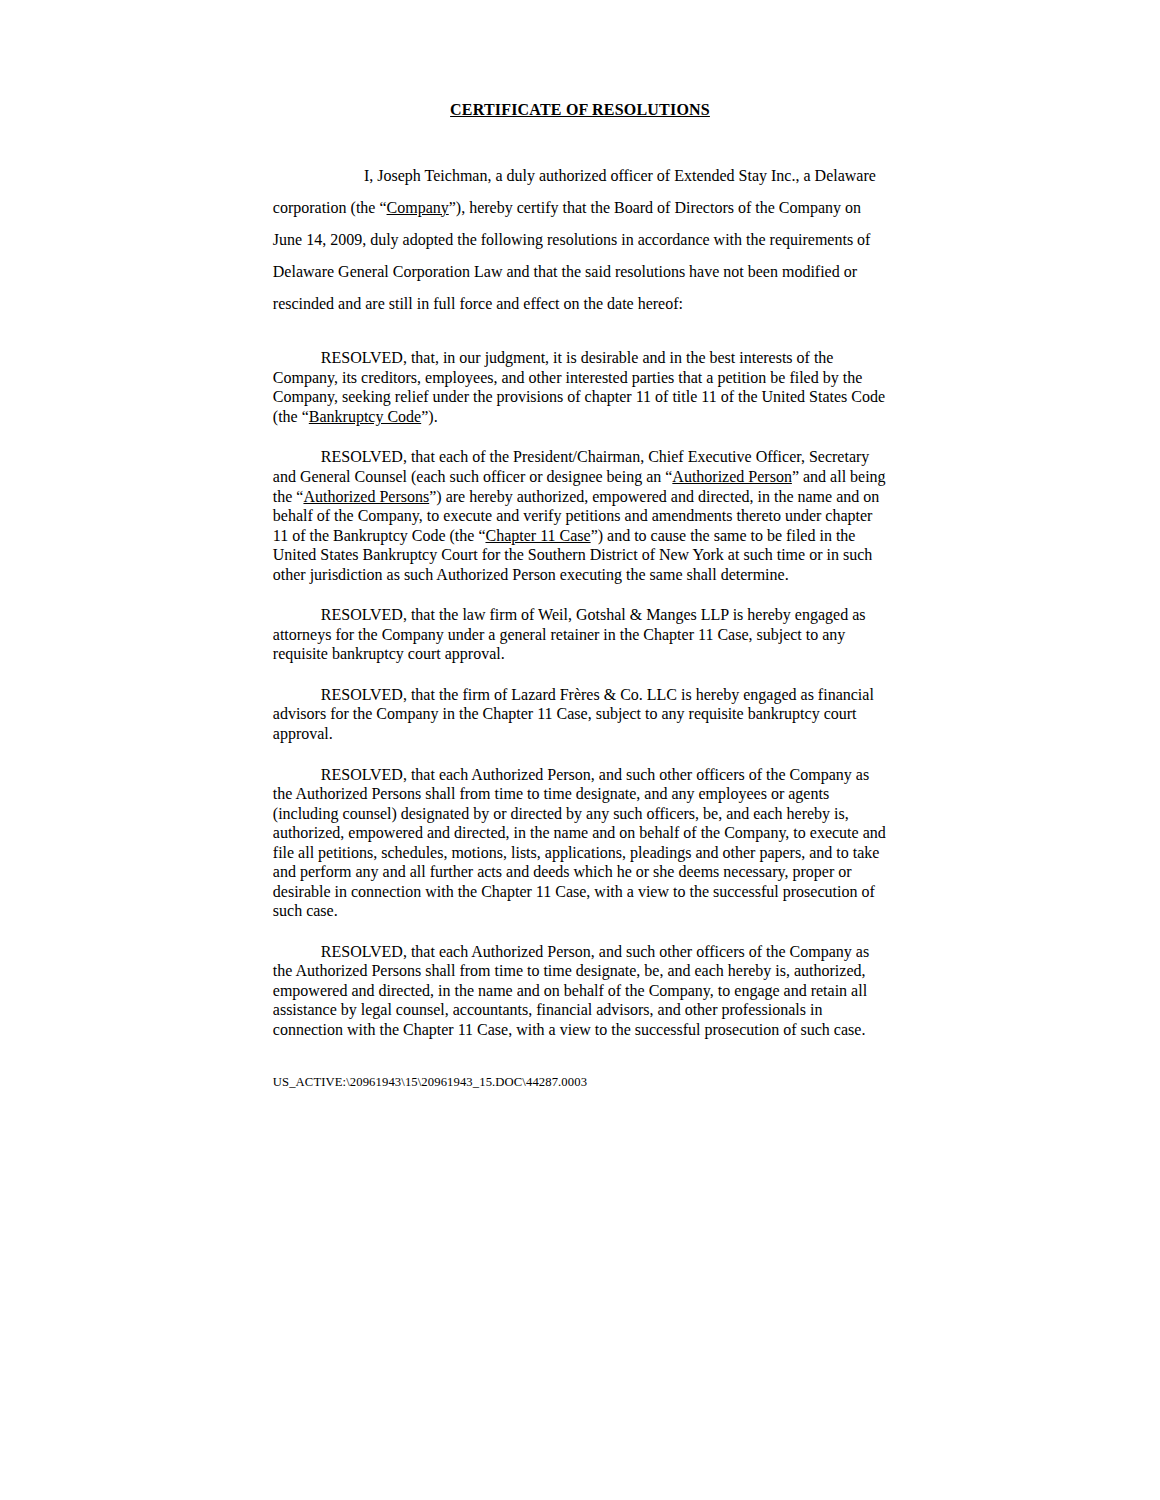CERTIFICATE OF RESOLUTIONS
I, Joseph Teichman, a duly authorized officer of Extended Stay Inc., a Delaware corporation (the “Company”), hereby certify that the Board of Directors of the Company on June 14, 2009, duly adopted the following resolutions in accordance with the requirements of Delaware General Corporation Law and that the said resolutions have not been modified or rescinded and are still in full force and effect on the date hereof:
RESOLVED, that, in our judgment, it is desirable and in the best interests of the Company, its creditors, employees, and other interested parties that a petition be filed by the Company, seeking relief under the provisions of chapter 11 of title 11 of the United States Code (the “Bankruptcy Code”).
RESOLVED, that each of the President/Chairman, Chief Executive Officer, Secretary and General Counsel (each such officer or designee being an “Authorized Person” and all being the “Authorized Persons”) are hereby authorized, empowered and directed, in the name and on behalf of the Company, to execute and verify petitions and amendments thereto under chapter 11 of the Bankruptcy Code (the “Chapter 11 Case”) and to cause the same to be filed in the United States Bankruptcy Court for the Southern District of New York at such time or in such other jurisdiction as such Authorized Person executing the same shall determine.
RESOLVED, that the law firm of Weil, Gotshal & Manges LLP is hereby engaged as attorneys for the Company under a general retainer in the Chapter 11 Case, subject to any requisite bankruptcy court approval.
RESOLVED, that the firm of Lazard Frères & Co. LLC is hereby engaged as financial advisors for the Company in the Chapter 11 Case, subject to any requisite bankruptcy court approval.
RESOLVED, that each Authorized Person, and such other officers of the Company as the Authorized Persons shall from time to time designate, and any employees or agents (including counsel) designated by or directed by any such officers, be, and each hereby is, authorized, empowered and directed, in the name and on behalf of the Company, to execute and file all petitions, schedules, motions, lists, applications, pleadings and other papers, and to take and perform any and all further acts and deeds which he or she deems necessary, proper or desirable in connection with the Chapter 11 Case, with a view to the successful prosecution of such case.
RESOLVED, that each Authorized Person, and such other officers of the Company as the Authorized Persons shall from time to time designate, be, and each hereby is, authorized, empowered and directed, in the name and on behalf of the Company, to engage and retain all assistance by legal counsel, accountants, financial advisors, and other professionals in connection with the Chapter 11 Case, with a view to the successful prosecution of such case.
US_ACTIVE:\20961943\15\20961943_15.DOC\44287.0003